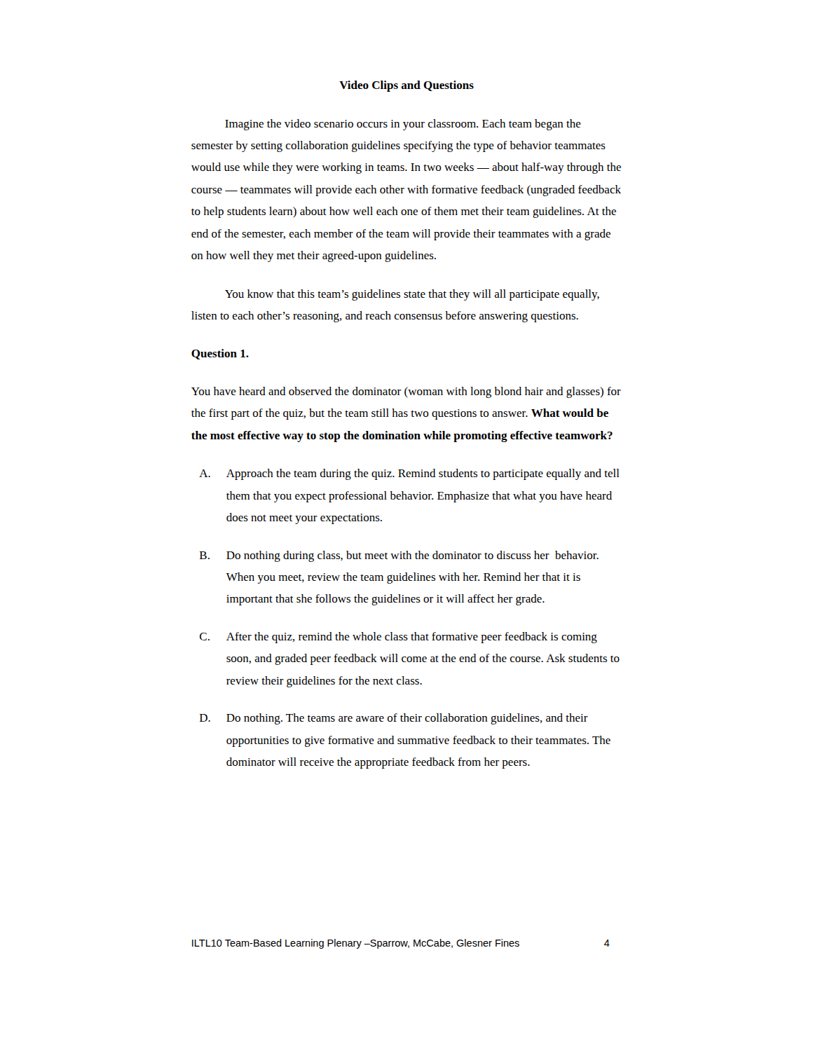Video Clips and Questions
Imagine the video scenario occurs in your classroom. Each team began the semester by setting collaboration guidelines specifying the type of behavior teammates would use while they were working in teams. In two weeks — about half-way through the course — teammates will provide each other with formative feedback (ungraded feedback to help students learn) about how well each one of them met their team guidelines. At the end of the semester, each member of the team will provide their teammates with a grade on how well they met their agreed-upon guidelines.
You know that this team’s guidelines state that they will all participate equally, listen to each other’s reasoning, and reach consensus before answering questions.
Question 1.
You have heard and observed the dominator (woman with long blond hair and glasses) for the first part of the quiz, but the team still has two questions to answer. What would be the most effective way to stop the domination while promoting effective teamwork?
A. Approach the team during the quiz. Remind students to participate equally and tell them that you expect professional behavior. Emphasize that what you have heard does not meet your expectations.
B. Do nothing during class, but meet with the dominator to discuss her behavior. When you meet, review the team guidelines with her. Remind her that it is important that she follows the guidelines or it will affect her grade.
C. After the quiz, remind the whole class that formative peer feedback is coming soon, and graded peer feedback will come at the end of the course. Ask students to review their guidelines for the next class.
D. Do nothing. The teams are aware of their collaboration guidelines, and their opportunities to give formative and summative feedback to their teammates. The dominator will receive the appropriate feedback from her peers.
ILTL10 Team-Based Learning Plenary –Sparrow, McCabe, Glesner Fines 4